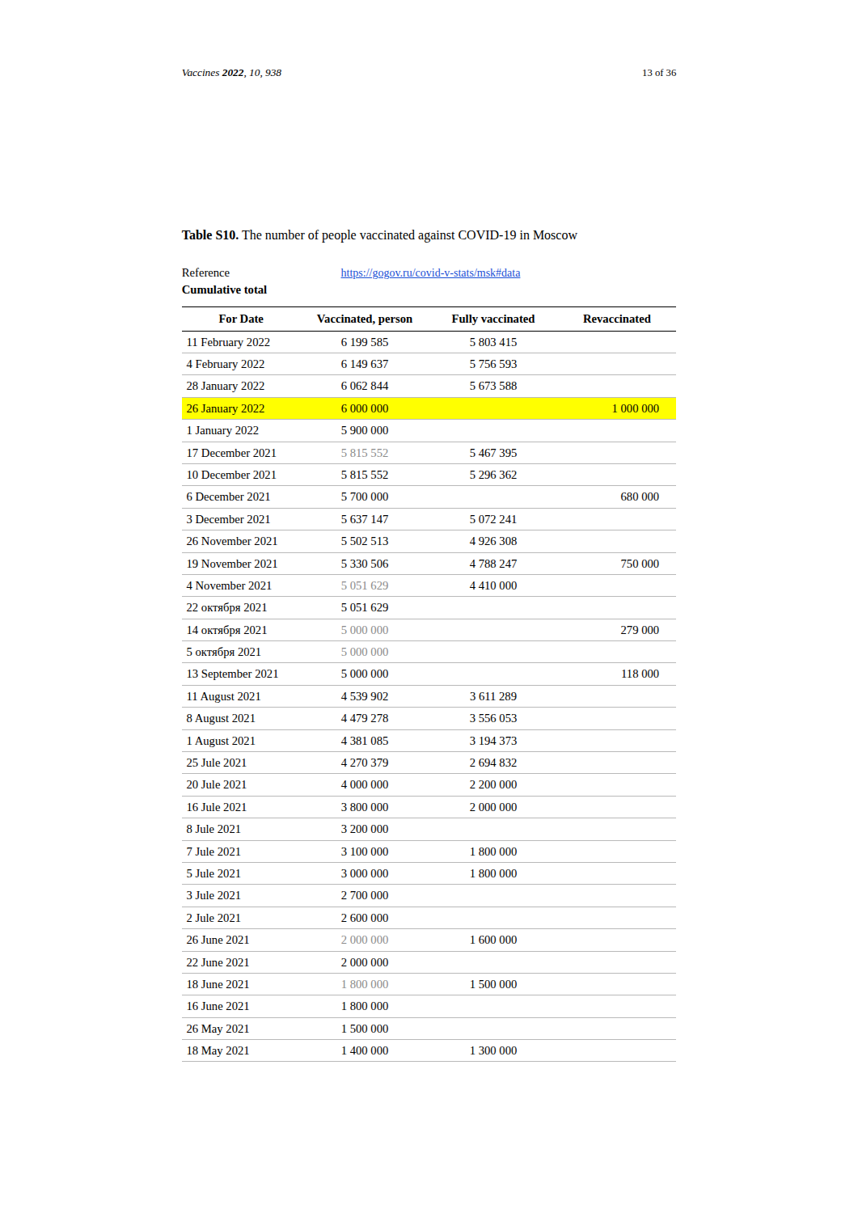Vaccines 2022, 10, 938
13 of 36
Table S10. The number of people vaccinated against COVID-19 in Moscow
Reference
https://gogov.ru/covid-v-stats/msk#data
Cumulative total
| For Date | Vaccinated, person | Fully vaccinated | Revaccinated |
| --- | --- | --- | --- |
| 11 February 2022 | 6 199 585 | 5 803 415 | |
| 4 February 2022 | 6 149 637 | 5 756 593 | |
| 28 January 2022 | 6 062 844 | 5 673 588 | |
| 26 January 2022 | 6 000 000 | | 1 000 000 |
| 1 January 2022 | 5 900 000 | | |
| 17 December 2021 | 5 815 552 | 5 467 395 | |
| 10 December 2021 | 5 815 552 | 5 296 362 | |
| 6 December 2021 | 5 700 000 | | 680 000 |
| 3 December 2021 | 5 637 147 | 5 072 241 | |
| 26 November 2021 | 5 502 513 | 4 926 308 | |
| 19 November 2021 | 5 330 506 | 4 788 247 | 750 000 |
| 4 November 2021 | 5 051 629 | 4 410 000 | |
| 22 октября 2021 | 5 051 629 | | |
| 14 октября 2021 | 5 000 000 | | 279 000 |
| 5 октября 2021 | 5 000 000 | | |
| 13 September 2021 | 5 000 000 | | 118 000 |
| 11 August 2021 | 4 539 902 | 3 611 289 | |
| 8 August 2021 | 4 479 278 | 3 556 053 | |
| 1 August 2021 | 4 381 085 | 3 194 373 | |
| 25 Jule 2021 | 4 270 379 | 2 694 832 | |
| 20 Jule 2021 | 4 000 000 | 2 200 000 | |
| 16 Jule 2021 | 3 800 000 | 2 000 000 | |
| 8 Jule 2021 | 3 200 000 | | |
| 7 Jule 2021 | 3 100 000 | 1 800 000 | |
| 5 Jule 2021 | 3 000 000 | 1 800 000 | |
| 3 Jule 2021 | 2 700 000 | | |
| 2 Jule 2021 | 2 600 000 | | |
| 26 June 2021 | 2 000 000 | 1 600 000 | |
| 22 June 2021 | 2 000 000 | | |
| 18 June 2021 | 1 800 000 | 1 500 000 | |
| 16 June 2021 | 1 800 000 | | |
| 26 May 2021 | 1 500 000 | | |
| 18 May 2021 | 1 400 000 | 1 300 000 | |